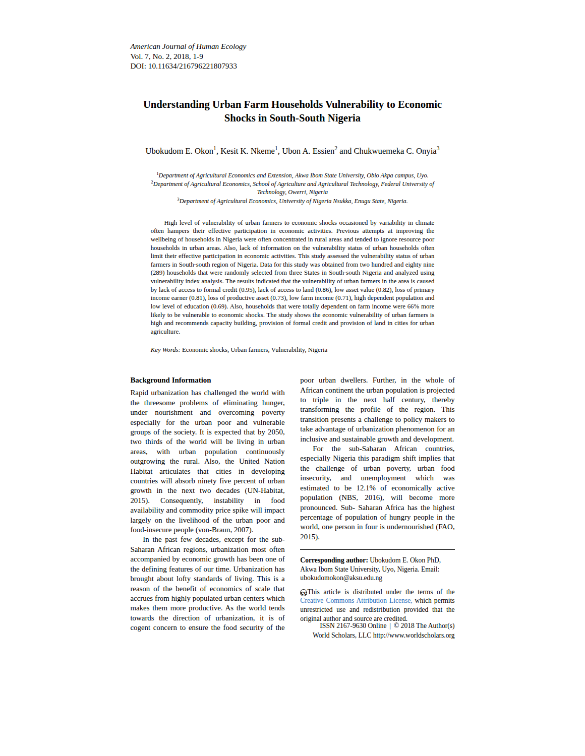American Journal of Human Ecology
Vol. 7, No. 2, 2018, 1-9
DOI: 10.11634/216796221807933
Understanding Urban Farm Households Vulnerability to Economic
Shocks in South-South Nigeria
Ubokudom E. Okon1, Kesit K. Nkeme1, Ubon A. Essien2 and Chukwuemeka C. Onyia3
1Department of Agricultural Economics and Extension, Akwa Ibom State University, Obio Akpa campus, Uyo.
2Department of Agricultural Economics, School of Agriculture and Agricultural Technology, Federal University of Technology, Owerri, Nigeria
3Department of Agricultural Economics, University of Nigeria Nsukka, Enugu State, Nigeria.
High level of vulnerability of urban farmers to economic shocks occasioned by variability in climate often hampers their effective participation in economic activities. Previous attempts at improving the wellbeing of households in Nigeria were often concentrated in rural areas and tended to ignore resource poor households in urban areas. Also, lack of information on the vulnerability status of urban households often limit their effective participation in economic activities. This study assessed the vulnerability status of urban farmers in South-south region of Nigeria. Data for this study was obtained from two hundred and eighty nine (289) households that were randomly selected from three States in South-south Nigeria and analyzed using vulnerability index analysis. The results indicated that the vulnerability of urban farmers in the area is caused by lack of access to formal credit (0.95), lack of access to land (0.86), low asset value (0.82), loss of primary income earner (0.81), loss of productive asset (0.73), low farm income (0.71), high dependent population and low level of education (0.69). Also, households that were totally dependent on farm income were 66% more likely to be vulnerable to economic shocks. The study shows the economic vulnerability of urban farmers is high and recommends capacity building, provision of formal credit and provision of land in cities for urban agriculture.
Key Words: Economic shocks, Urban farmers, Vulnerability, Nigeria
Background Information
Rapid urbanization has challenged the world with the threesome problems of eliminating hunger, under nourishment and overcoming poverty especially for the urban poor and vulnerable groups of the society. It is expected that by 2050, two thirds of the world will be living in urban areas, with urban population continuously outgrowing the rural. Also, the United Nation Habitat articulates that cities in developing countries will absorb ninety five percent of urban growth in the next two decades (UN-Habitat, 2015). Consequently, instability in food availability and commodity price spike will impact largely on the livelihood of the urban poor and food-insecure people (von-Braun, 2007).
In the past few decades, except for the sub-Saharan African regions, urbanization most often accompanied by economic growth has been one of the defining features of our time. Urbanization has brought about lofty standards of living. This is a reason of the benefit of economics of scale that accrues from highly populated urban centers which makes them more productive. As the world tends towards the direction of urbanization, it is of cogent concern to ensure the food security of the poor urban dwellers. Further, in the whole of African continent the urban population is projected to triple in the next half century, thereby transforming the profile of the region. This transition presents a challenge to policy makers to take advantage of urbanization phenomenon for an inclusive and sustainable growth and development.
For the sub-Saharan African countries, especially Nigeria this paradigm shift implies that the challenge of urban poverty, urban food insecurity, and unemployment which was estimated to be 12.1% of economically active population (NBS, 2016), will become more pronounced. Sub- Saharan Africa has the highest percentage of population of hungry people in the world, one person in four is undernourished (FAO, 2015).
Corresponding author: Ubokudom E. Okon PhD, Akwa Ibom State University, Uyo, Nigeria. Email: ubokudomokon@aksu.edu.ng
cc This article is distributed under the terms of the Creative Commons Attribution License, which permits unrestricted use and redistribution provided that the original author and source are credited.
ISSN 2167-9630 Online | © 2018 The Author(s)
World Scholars, LLC http://www.worldscholars.org